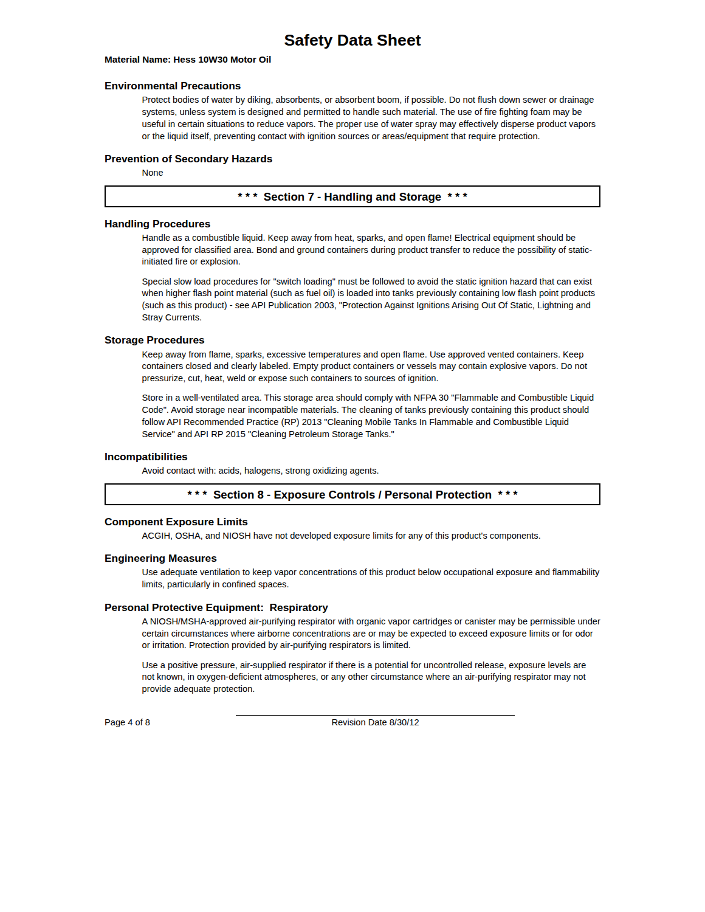Safety Data Sheet
Material Name: Hess 10W30 Motor Oil
Environmental Precautions
Protect bodies of water by diking, absorbents, or absorbent boom, if possible. Do not flush down sewer or drainage systems, unless system is designed and permitted to handle such material. The use of fire fighting foam may be useful in certain situations to reduce vapors. The proper use of water spray may effectively disperse product vapors or the liquid itself, preventing contact with ignition sources or areas/equipment that require protection.
Prevention of Secondary Hazards
None
* * * Section 7 - Handling and Storage * * *
Handling Procedures
Handle as a combustible liquid. Keep away from heat, sparks, and open flame! Electrical equipment should be approved for classified area. Bond and ground containers during product transfer to reduce the possibility of static-initiated fire or explosion.
Special slow load procedures for "switch loading" must be followed to avoid the static ignition hazard that can exist when higher flash point material (such as fuel oil) is loaded into tanks previously containing low flash point products (such as this product) - see API Publication 2003, "Protection Against Ignitions Arising Out Of Static, Lightning and Stray Currents.
Storage Procedures
Keep away from flame, sparks, excessive temperatures and open flame. Use approved vented containers. Keep containers closed and clearly labeled. Empty product containers or vessels may contain explosive vapors. Do not pressurize, cut, heat, weld or expose such containers to sources of ignition.
Store in a well-ventilated area. This storage area should comply with NFPA 30 "Flammable and Combustible Liquid Code". Avoid storage near incompatible materials. The cleaning of tanks previously containing this product should follow API Recommended Practice (RP) 2013 "Cleaning Mobile Tanks In Flammable and Combustible Liquid Service" and API RP 2015 "Cleaning Petroleum Storage Tanks."
Incompatibilities
Avoid contact with: acids, halogens, strong oxidizing agents.
* * * Section 8 - Exposure Controls / Personal Protection * * *
Component Exposure Limits
ACGIH, OSHA, and NIOSH have not developed exposure limits for any of this product's components.
Engineering Measures
Use adequate ventilation to keep vapor concentrations of this product below occupational exposure and flammability limits, particularly in confined spaces.
Personal Protective Equipment: Respiratory
A NIOSH/MSHA-approved air-purifying respirator with organic vapor cartridges or canister may be permissible under certain circumstances where airborne concentrations are or may be expected to exceed exposure limits or for odor or irritation. Protection provided by air-purifying respirators is limited.
Use a positive pressure, air-supplied respirator if there is a potential for uncontrolled release, exposure levels are not known, in oxygen-deficient atmospheres, or any other circumstance where an air-purifying respirator may not provide adequate protection.
Page 4 of 8
Revision Date 8/30/12